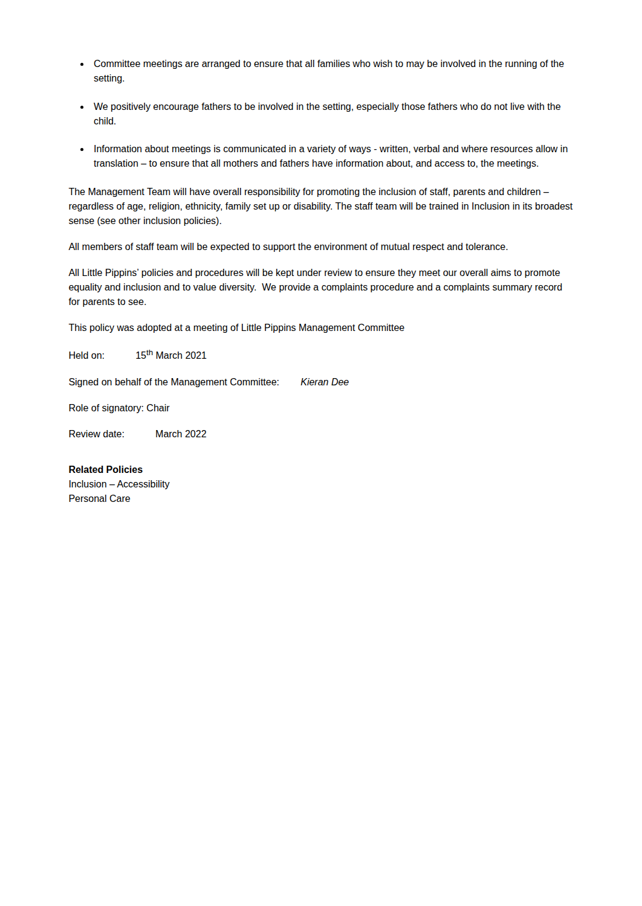Committee meetings are arranged to ensure that all families who wish to may be involved in the running of the setting.
We positively encourage fathers to be involved in the setting, especially those fathers who do not live with the child.
Information about meetings is communicated in a variety of ways - written, verbal and where resources allow in translation – to ensure that all mothers and fathers have information about, and access to, the meetings.
The Management Team will have overall responsibility for promoting the inclusion of staff, parents and children – regardless of age, religion, ethnicity, family set up or disability. The staff team will be trained in Inclusion in its broadest sense (see other inclusion policies).
All members of staff team will be expected to support the environment of mutual respect and tolerance.
All Little Pippins’ policies and procedures will be kept under review to ensure they meet our overall aims to promote equality and inclusion and to value diversity. We provide a complaints procedure and a complaints summary record for parents to see.
This policy was adopted at a meeting of Little Pippins Management Committee
Held on: 15th March 2021
Signed on behalf of the Management Committee: Kieran Dee
Role of signatory: Chair
Review date: March 2022
Related Policies
Inclusion – Accessibility
Personal Care